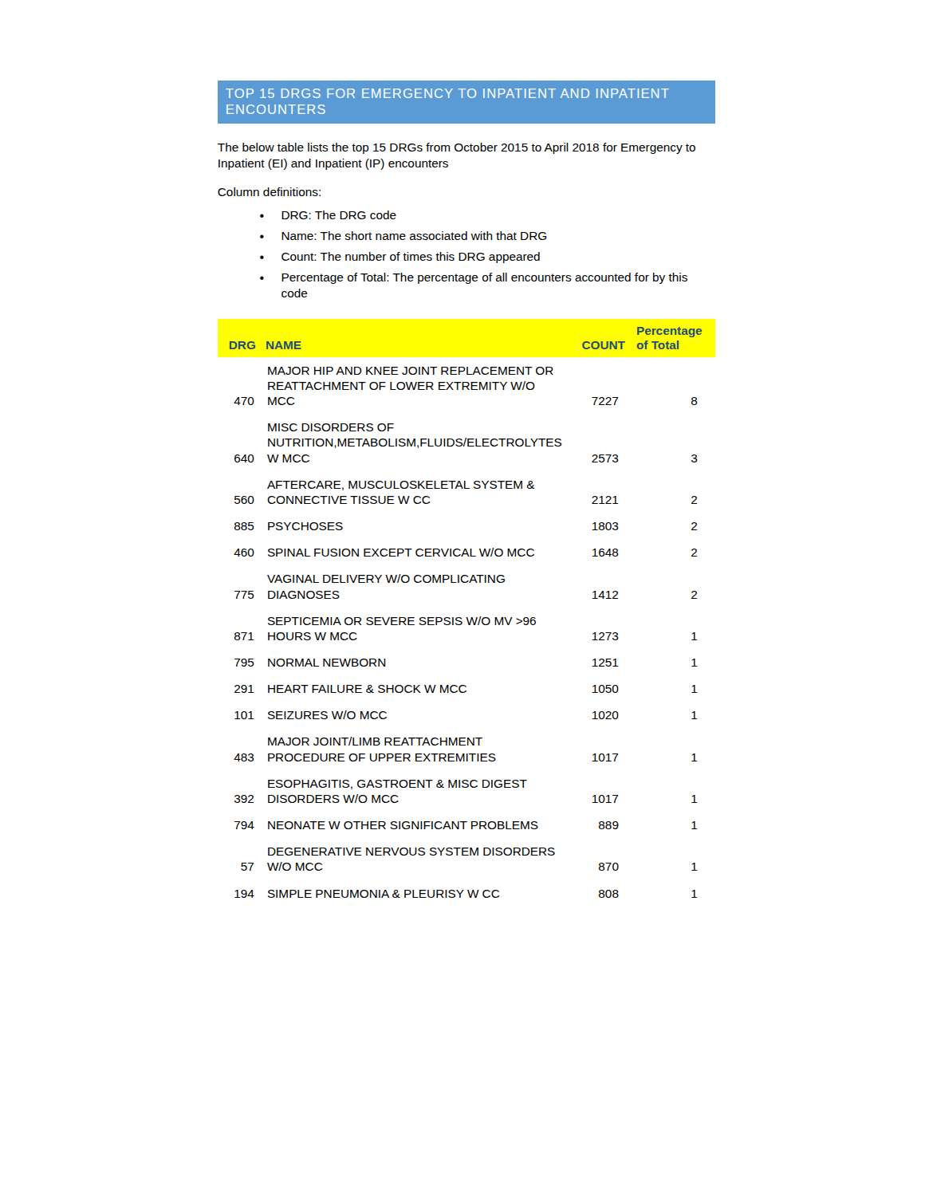Top 15 DRGs for Emergency to Inpatient and Inpatient Encounters
The below table lists the top 15 DRGs from October 2015 to April 2018 for Emergency to Inpatient (EI) and Inpatient (IP) encounters
Column definitions:
DRG: The DRG code
Name: The short name associated with that DRG
Count: The number of times this DRG appeared
Percentage of Total: The percentage of all encounters accounted for by this code
| DRG | NAME | COUNT | Percentage of Total |
| --- | --- | --- | --- |
| 470 | MAJOR HIP AND KNEE JOINT REPLACEMENT OR REATTACHMENT OF LOWER EXTREMITY W/O MCC | 7227 | 8 |
| 640 | MISC DISORDERS OF NUTRITION,METABOLISM,FLUIDS/ELECTROLYTES W MCC | 2573 | 3 |
| 560 | AFTERCARE, MUSCULOSKELETAL SYSTEM & CONNECTIVE TISSUE W CC | 2121 | 2 |
| 885 | PSYCHOSES | 1803 | 2 |
| 460 | SPINAL FUSION EXCEPT CERVICAL W/O MCC | 1648 | 2 |
| 775 | VAGINAL DELIVERY W/O COMPLICATING DIAGNOSES | 1412 | 2 |
| 871 | SEPTICEMIA OR SEVERE SEPSIS W/O MV >96 HOURS W MCC | 1273 | 1 |
| 795 | NORMAL NEWBORN | 1251 | 1 |
| 291 | HEART FAILURE & SHOCK W MCC | 1050 | 1 |
| 101 | SEIZURES W/O MCC | 1020 | 1 |
| 483 | MAJOR JOINT/LIMB REATTACHMENT PROCEDURE OF UPPER EXTREMITIES | 1017 | 1 |
| 392 | ESOPHAGITIS, GASTROENT & MISC DIGEST DISORDERS W/O MCC | 1017 | 1 |
| 794 | NEONATE W OTHER SIGNIFICANT PROBLEMS | 889 | 1 |
| 57 | DEGENERATIVE NERVOUS SYSTEM DISORDERS W/O MCC | 870 | 1 |
| 194 | SIMPLE PNEUMONIA & PLEURISY W CC | 808 | 1 |